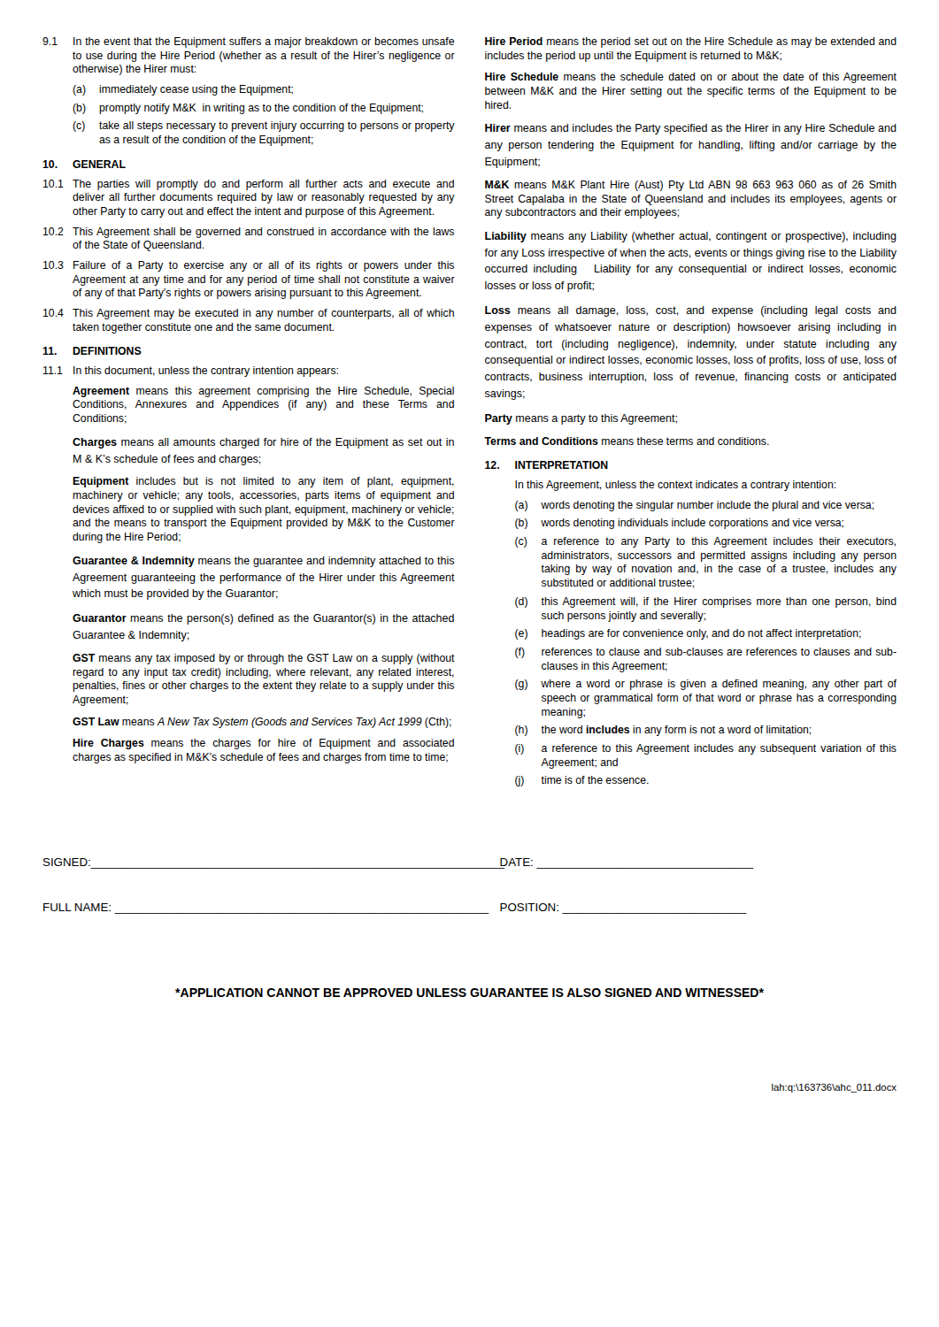9.1
In the event that the Equipment suffers a major breakdown or becomes unsafe to use during the Hire Period (whether as a result of the Hirer’s negligence or otherwise) the Hirer must:
(a)
immediately cease using the Equipment;
(b)
promptly notify M&K in writing as to the condition of the Equipment;
(c)
take all steps necessary to prevent injury occurring to persons or property as a result of the condition of the Equipment;
10.
GENERAL
10.1
The parties will promptly do and perform all further acts and execute and deliver all further documents required by law or reasonably requested by any other Party to carry out and effect the intent and purpose of this Agreement.
10.2
This Agreement shall be governed and construed in accordance with the laws of the State of Queensland.
10.3
Failure of a Party to exercise any or all of its rights or powers under this Agreement at any time and for any period of time shall not constitute a waiver of any of that Party’s rights or powers arising pursuant to this Agreement.
10.4
This Agreement may be executed in any number of counterparts, all of which taken together constitute one and the same document.
11.
DEFINITIONS
11.1
In this document, unless the contrary intention appears:
Agreement means this agreement comprising the Hire Schedule, Special Conditions, Annexures and Appendices (if any) and these Terms and Conditions;
Charges means all amounts charged for hire of the Equipment as set out in M & K’s schedule of fees and charges;
Equipment includes but is not limited to any item of plant, equipment, machinery or vehicle; any tools, accessories, parts items of equipment and devices affixed to or supplied with such plant, equipment, machinery or vehicle; and the means to transport the Equipment provided by M&K to the Customer during the Hire Period;
Guarantee & Indemnity means the guarantee and indemnity attached to this Agreement guaranteeing the performance of the Hirer under this Agreement which must be provided by the Guarantor;
Guarantor means the person(s) defined as the Guarantor(s) in the attached Guarantee & Indemnity;
GST means any tax imposed by or through the GST Law on a supply (without regard to any input tax credit) including, where relevant, any related interest, penalties, fines or other charges to the extent they relate to a supply under this Agreement;
GST Law means A New Tax System (Goods and Services Tax) Act 1999 (Cth);
Hire Charges means the charges for hire of Equipment and associated charges as specified in M&K’s schedule of fees and charges from time to time;
Hire Period means the period set out on the Hire Schedule as may be extended and includes the period up until the Equipment is returned to M&K;
Hire Schedule means the schedule dated on or about the date of this Agreement between M&K and the Hirer setting out the specific terms of the Equipment to be hired.
Hirer means and includes the Party specified as the Hirer in any Hire Schedule and any person tendering the Equipment for handling, lifting and/or carriage by the Equipment;
M&K means M&K Plant Hire (Aust) Pty Ltd ABN 98 663 963 060 as of 26 Smith Street Capalaba in the State of Queensland and includes its employees, agents or any subcontractors and their employees;
Liability means any Liability (whether actual, contingent or prospective), including for any Loss irrespective of when the acts, events or things giving rise to the Liability occurred including Liability for any consequential or indirect losses, economic losses or loss of profit;
Loss means all damage, loss, cost, and expense (including legal costs and expenses of whatsoever nature or description) howsoever arising including in contract, tort (including negligence), indemnity, under statute including any consequential or indirect losses, economic losses, loss of profits, loss of use, loss of contracts, business interruption, loss of revenue, financing costs or anticipated savings;
Party means a party to this Agreement;
Terms and Conditions means these terms and conditions.
12.
INTERPRETATION
In this Agreement, unless the context indicates a contrary intention:
(a)
words denoting the singular number include the plural and vice versa;
(b)
words denoting individuals include corporations and vice versa;
(c)
a reference to any Party to this Agreement includes their executors, administrators, successors and permitted assigns including any person taking by way of novation and, in the case of a trustee, includes any substituted or additional trustee;
(d)
this Agreement will, if the Hirer comprises more than one person, bind such persons jointly and severally;
(e)
headings are for convenience only, and do not affect interpretation;
(f)
references to clause and sub-clauses are references to clauses and sub-clauses in this Agreement;
(g)
where a word or phrase is given a defined meaning, any other part of speech or grammatical form of that word or phrase has a corresponding meaning;
(h)
the word includes in any form is not a word of limitation;
(i)
a reference to this Agreement includes any subsequent variation of this Agreement; and
(j)
time is of the essence.
SIGNED:_______________________________________________________________
DATE: _________________________________
FULL NAME: _________________________________________________________
POSITION: ____________________________
*APPLICATION CANNOT BE APPROVED UNLESS GUARANTEE IS ALSO SIGNED AND WITNESSED*
lah:q:\163736\ahc_011.docx